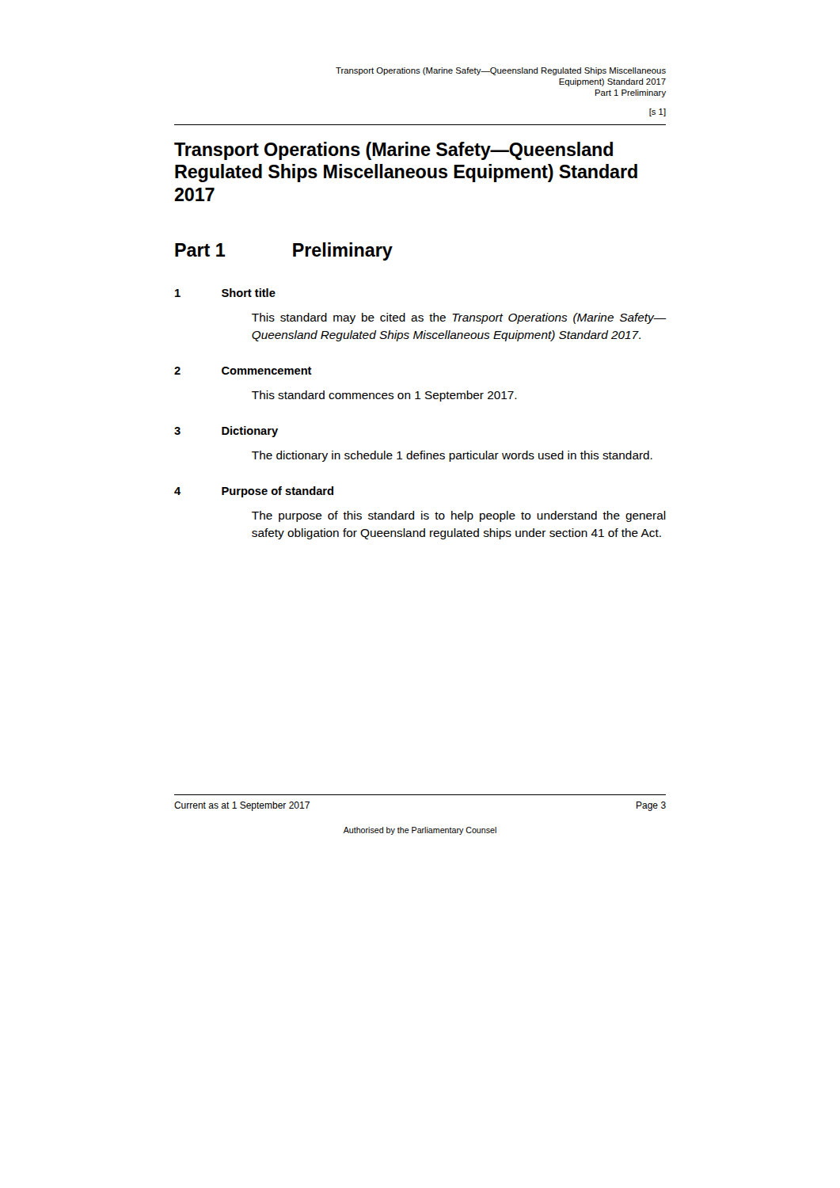Transport Operations (Marine Safety—Queensland Regulated Ships Miscellaneous Equipment) Standard 2017 Part 1 Preliminary
[s 1]
Transport Operations (Marine Safety—Queensland Regulated Ships Miscellaneous Equipment) Standard 2017
Part 1
Preliminary
1
Short title
This standard may be cited as the Transport Operations (Marine Safety—Queensland Regulated Ships Miscellaneous Equipment) Standard 2017.
2
Commencement
This standard commences on 1 September 2017.
3
Dictionary
The dictionary in schedule 1 defines particular words used in this standard.
4
Purpose of standard
The purpose of this standard is to help people to understand the general safety obligation for Queensland regulated ships under section 41 of the Act.
Current as at 1 September 2017
Page 3
Authorised by the Parliamentary Counsel